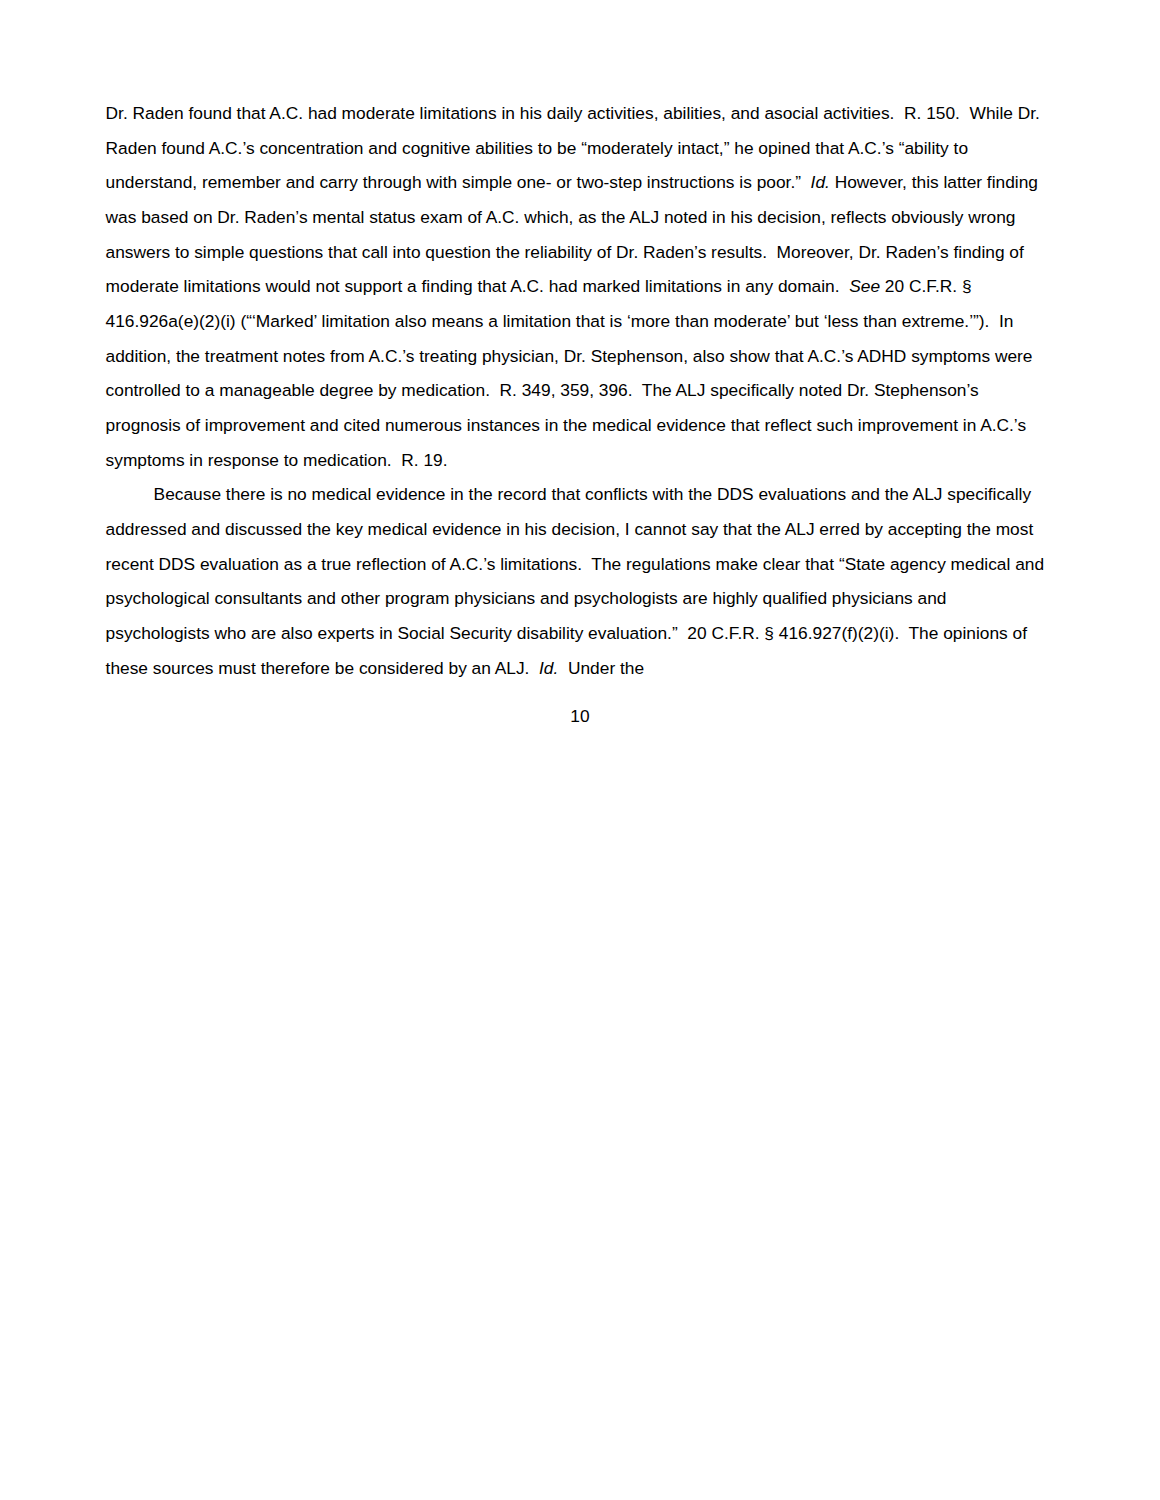Dr. Raden found that A.C. had moderate limitations in his daily activities, abilities, and asocial activities. R. 150. While Dr. Raden found A.C.’s concentration and cognitive abilities to be “moderately intact,” he opined that A.C.’s “ability to understand, remember and carry through with simple one- or two-step instructions is poor.” Id. However, this latter finding was based on Dr. Raden’s mental status exam of A.C. which, as the ALJ noted in his decision, reflects obviously wrong answers to simple questions that call into question the reliability of Dr. Raden’s results. Moreover, Dr. Raden’s finding of moderate limitations would not support a finding that A.C. had marked limitations in any domain. See 20 C.F.R. § 416.926a(e)(2)(i) (“‘Marked’ limitation also means a limitation that is ‘more than moderate’ but ‘less than extreme.’”). In addition, the treatment notes from A.C.’s treating physician, Dr. Stephenson, also show that A.C.’s ADHD symptoms were controlled to a manageable degree by medication. R. 349, 359, 396. The ALJ specifically noted Dr. Stephenson’s prognosis of improvement and cited numerous instances in the medical evidence that reflect such improvement in A.C.’s symptoms in response to medication. R. 19.
Because there is no medical evidence in the record that conflicts with the DDS evaluations and the ALJ specifically addressed and discussed the key medical evidence in his decision, I cannot say that the ALJ erred by accepting the most recent DDS evaluation as a true reflection of A.C.’s limitations. The regulations make clear that “State agency medical and psychological consultants and other program physicians and psychologists are highly qualified physicians and psychologists who are also experts in Social Security disability evaluation.” 20 C.F.R. § 416.927(f)(2)(i). The opinions of these sources must therefore be considered by an ALJ. Id. Under the
10